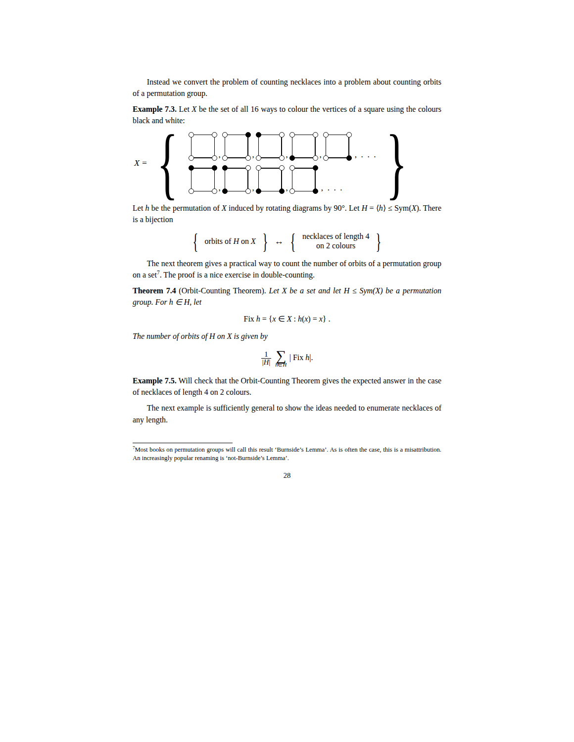Instead we convert the problem of counting necklaces into a problem about counting orbits of a permutation group.
Example 7.3. Let X be the set of all 16 ways to colour the vertices of a square using the colours black and white:
X = {
, , , , , . . .
, , , , . . .
}
Let h be the permutation of X induced by rotating diagrams by 90°. Let H = ⟨h⟩ ≤ Sym(X). There is a bijection
{ orbits of H on X } ↔ { necklaces of length 4
on 2 colours }
The next theorem gives a practical way to count the number of orbits of a permutation group on a set7. The proof is a nice exercise in double-counting.
Theorem 7.4 (Orbit-Counting Theorem). Let X be a set and let H ≤ Sym(X) be a permutation group. For h ∈ H, let
Fix h = {x ∈ X : h(x) = x} .
The number of orbits of H on X is given by
1|H| ∑h∈H | Fix h|.
Example 7.5. Will check that the Orbit-Counting Theorem gives the expected answer in the case of necklaces of length 4 on 2 colours.
The next example is sufficiently general to show the ideas needed to enumerate necklaces of any length.
7Most books on permutation groups will call this result ‘Burnside’s Lemma’. As is often the case, this is a misattribution. An increasingly popular renaming is ‘not-Burnside’s Lemma’.
28